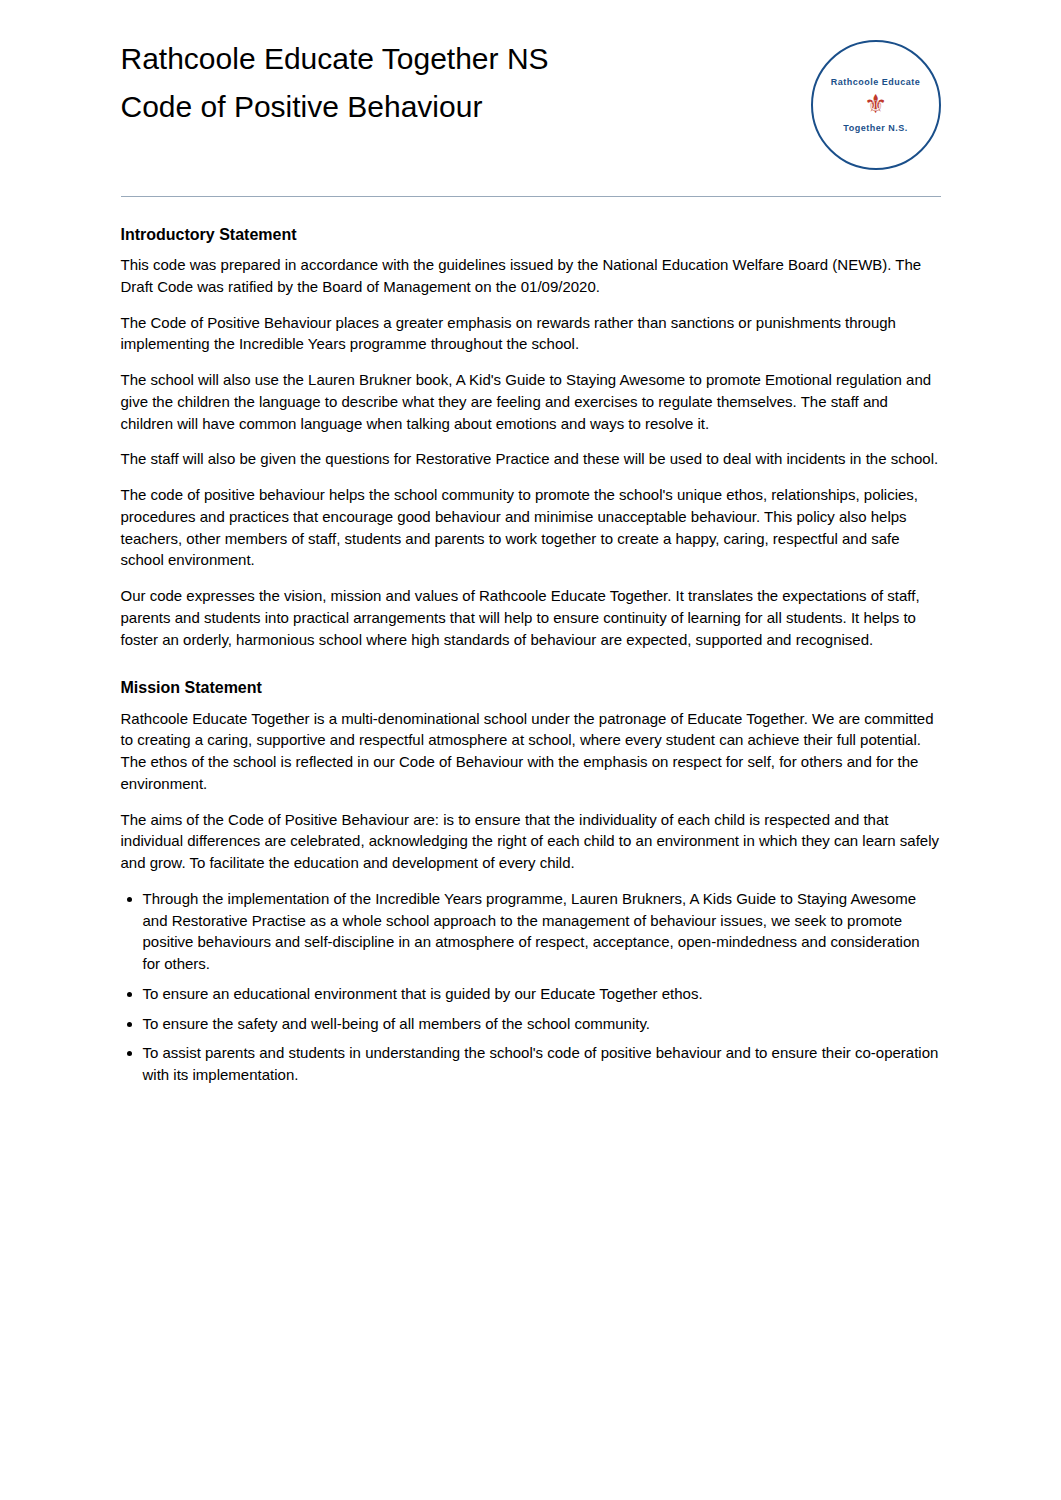Rathcoole Educate Together NS
Code of Positive Behaviour
Rathcoole Educate
⚜
Together N.S.
Introductory Statement
This code was prepared in accordance with the guidelines issued by the National Education Welfare Board (NEWB). The Draft Code was ratified by the Board of Management on the 01/09/2020.
The Code of Positive Behaviour places a greater emphasis on rewards rather than sanctions or punishments through implementing the Incredible Years programme throughout the school.
The school will also use the Lauren Brukner book, A Kid's Guide to Staying Awesome to promote Emotional regulation and give the children the language to describe what they are feeling and exercises to regulate themselves. The staff and children will have common language when talking about emotions and ways to resolve it.
The staff will also be given the questions for Restorative Practice and these will be used to deal with incidents in the school.
The code of positive behaviour helps the school community to promote the school's unique ethos, relationships, policies, procedures and practices that encourage good behaviour and minimise unacceptable behaviour. This policy also helps teachers, other members of staff, students and parents to work together to create a happy, caring, respectful and safe school environment.
Our code expresses the vision, mission and values of Rathcoole Educate Together. It translates the expectations of staff, parents and students into practical arrangements that will help to ensure continuity of learning for all students. It helps to foster an orderly, harmonious school where high standards of behaviour are expected, supported and recognised.
Mission Statement
Rathcoole Educate Together is a multi-denominational school under the patronage of Educate Together. We are committed to creating a caring, supportive and respectful atmosphere at school, where every student can achieve their full potential. The ethos of the school is reflected in our Code of Behaviour with the emphasis on respect for self, for others and for the environment.
The aims of the Code of Positive Behaviour are: is to ensure that the individuality of each child is respected and that individual differences are celebrated, acknowledging the right of each child to an environment in which they can learn safely and grow. To facilitate the education and development of every child.
Through the implementation of the Incredible Years programme, Lauren Brukners, A Kids Guide to Staying Awesome and Restorative Practise as a whole school approach to the management of behaviour issues, we seek to promote positive behaviours and self-discipline in an atmosphere of respect, acceptance, open-mindedness and consideration for others.
To ensure an educational environment that is guided by our Educate Together ethos.
To ensure the safety and well-being of all members of the school community.
To assist parents and students in understanding the school's code of positive behaviour and to ensure their co-operation with its implementation.